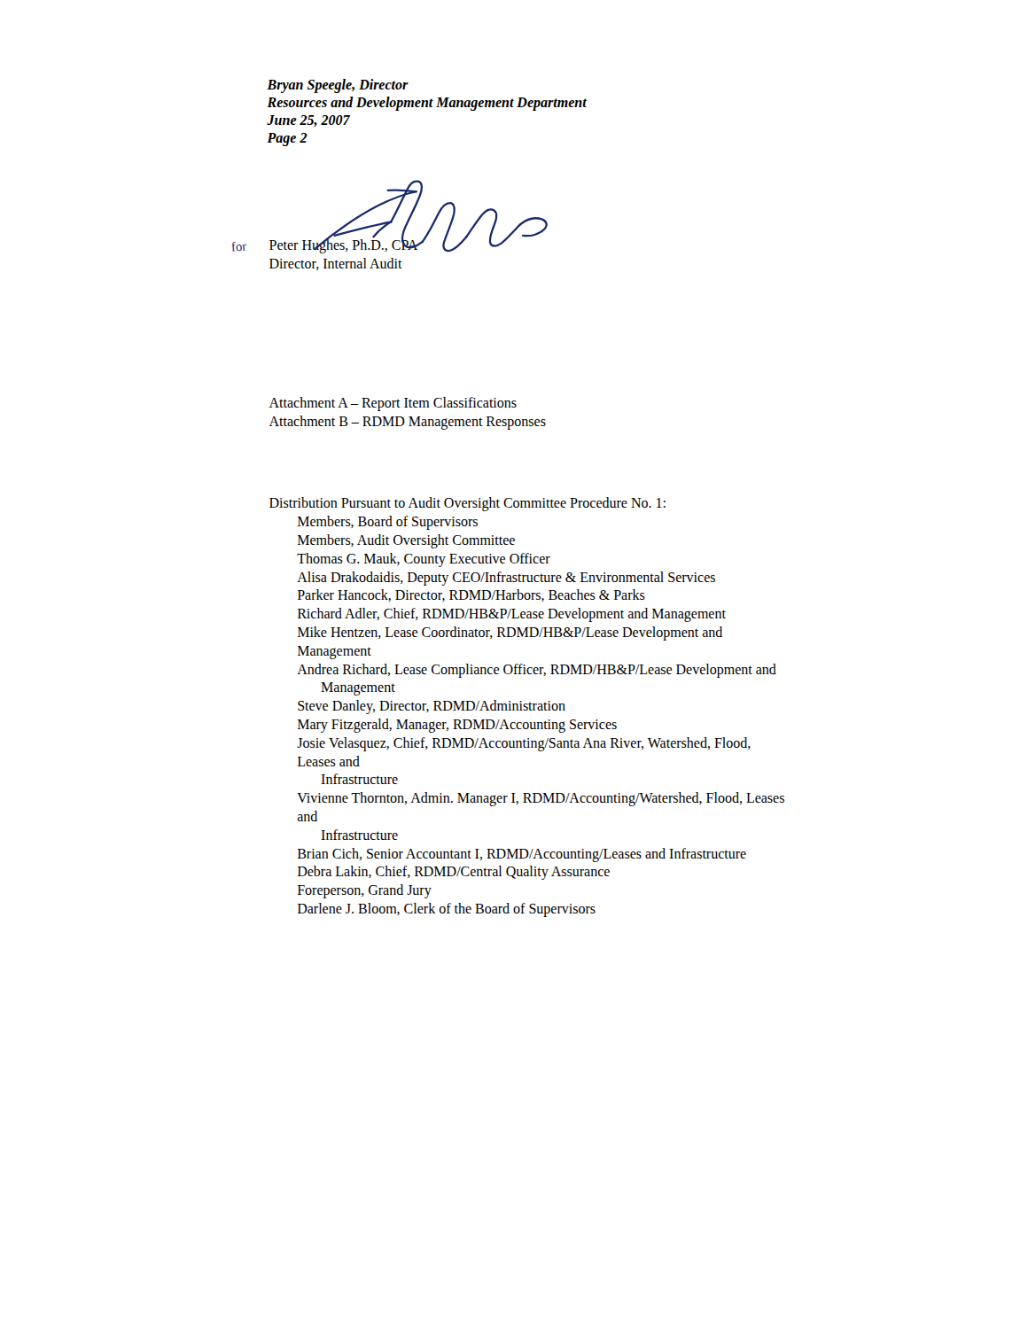Bryan Speegle, Director
Resources and Development Management Department
June 25, 2007
Page 2
for
Peter Hughes, Ph.D., CPA
Director, Internal Audit
Attachment A – Report Item Classifications
Attachment B – RDMD Management Responses
Distribution Pursuant to Audit Oversight Committee Procedure No. 1:
Members, Board of Supervisors
Members, Audit Oversight Committee
Thomas G. Mauk, County Executive Officer
Alisa Drakodaidis, Deputy CEO/Infrastructure & Environmental Services
Parker Hancock, Director, RDMD/Harbors, Beaches & Parks
Richard Adler, Chief, RDMD/HB&P/Lease Development and Management
Mike Hentzen, Lease Coordinator, RDMD/HB&P/Lease Development and Management
Andrea Richard, Lease Compliance Officer, RDMD/HB&P/Lease Development andManagement
Steve Danley, Director, RDMD/Administration
Mary Fitzgerald, Manager, RDMD/Accounting Services
Josie Velasquez, Chief, RDMD/Accounting/Santa Ana River, Watershed, Flood, Leases andInfrastructure
Vivienne Thornton, Admin. Manager I, RDMD/Accounting/Watershed, Flood, Leases andInfrastructure
Brian Cich, Senior Accountant I, RDMD/Accounting/Leases and Infrastructure
Debra Lakin, Chief, RDMD/Central Quality Assurance
Foreperson, Grand Jury
Darlene J. Bloom, Clerk of the Board of Supervisors